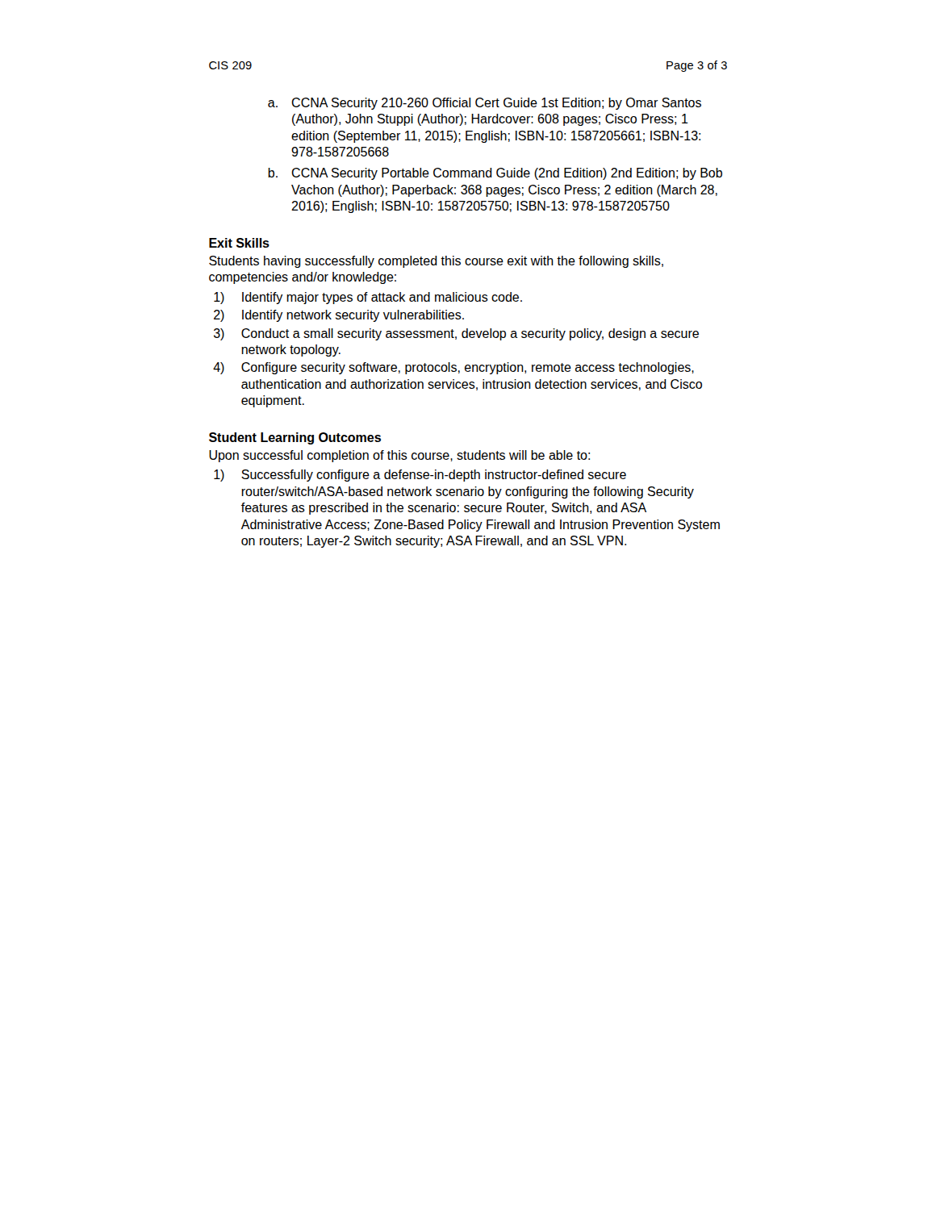CIS 209
Page 3 of 3
CCNA Security 210-260 Official Cert Guide 1st Edition; by Omar Santos (Author), John Stuppi (Author); Hardcover: 608 pages; Cisco Press; 1 edition (September 11, 2015); English; ISBN-10: 1587205661; ISBN-13: 978-1587205668
CCNA Security Portable Command Guide (2nd Edition) 2nd Edition; by Bob Vachon (Author); Paperback: 368 pages; Cisco Press; 2 edition (March 28, 2016); English; ISBN-10: 1587205750; ISBN-13: 978-1587205750
Exit Skills
Students having successfully completed this course exit with the following skills, competencies and/or knowledge:
Identify major types of attack and malicious code.
Identify network security vulnerabilities.
Conduct a small security assessment, develop a security policy, design a secure network topology.
Configure security software, protocols, encryption, remote access technologies, authentication and authorization services, intrusion detection services, and Cisco equipment.
Student Learning Outcomes
Upon successful completion of this course, students will be able to:
Successfully configure a defense-in-depth instructor-defined secure router/switch/ASA-based network scenario by configuring the following Security features as prescribed in the scenario: secure Router, Switch, and ASA Administrative Access; Zone-Based Policy Firewall and Intrusion Prevention System on routers; Layer-2 Switch security; ASA Firewall, and an SSL VPN.